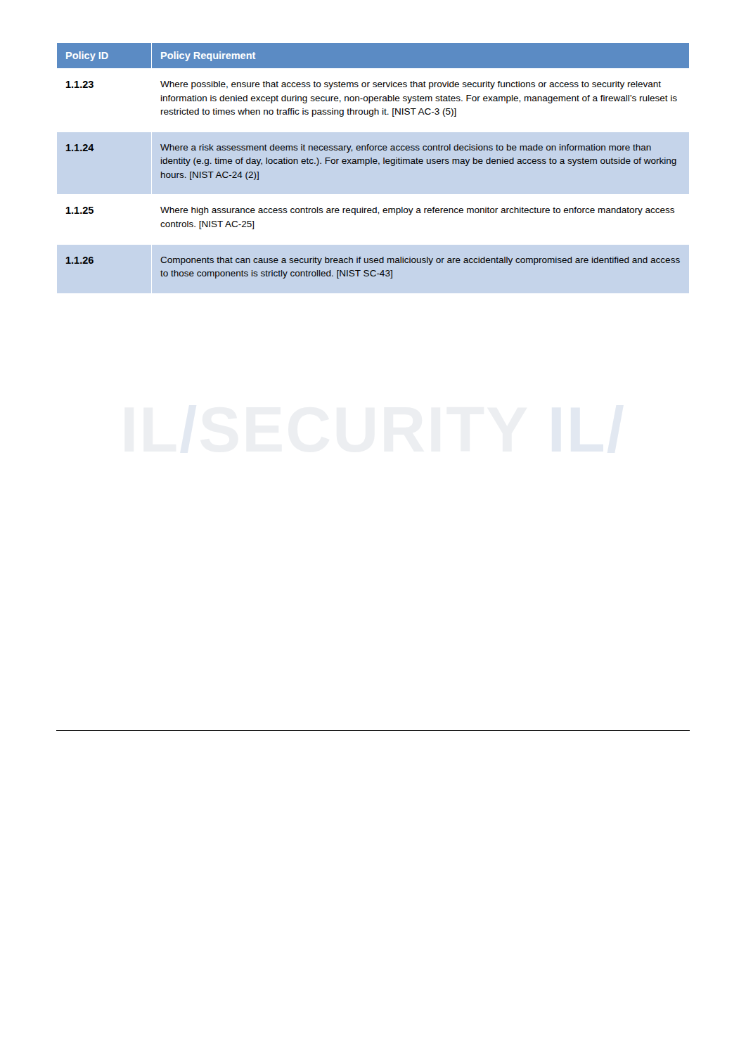IL/SECURITY IL/
| Policy ID | Policy Requirement |
| --- | --- |
| 1.1.23 | Where possible, ensure that access to systems or services that provide security functions or access to security relevant information is denied except during secure, non-operable system states. For example, management of a firewall’s ruleset is restricted to times when no traffic is passing through it. [NIST AC-3 (5)] |
| 1.1.24 | Where a risk assessment deems it necessary, enforce access control decisions to be made on information more than identity (e.g. time of day, location etc.). For example, legitimate users may be denied access to a system outside of working hours. [NIST AC-24 (2)] |
| 1.1.25 | Where high assurance access controls are required, employ a reference monitor architecture to enforce mandatory access controls. [NIST AC-25] |
| 1.1.26 | Components that can cause a security breach if used maliciously or are accidentally compromised are identified and access to those components is strictly controlled. [NIST SC-43] |